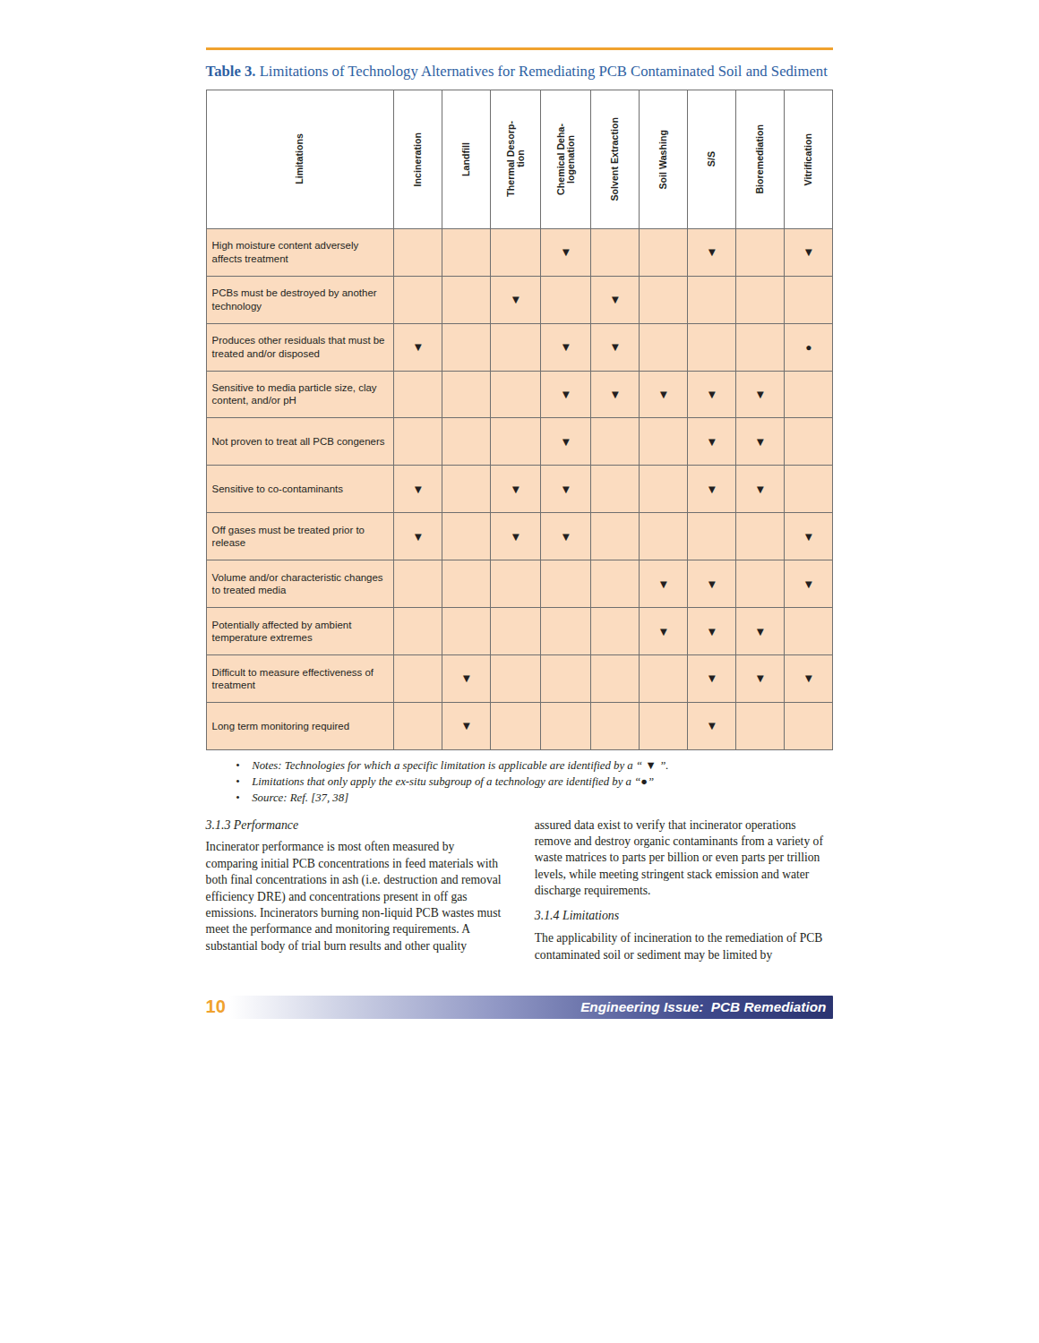Table 3. Limitations of Technology Alternatives for Remediating PCB Contaminated Soil and Sediment
| Limitations | Incineration | Landfill | Thermal Desorp- tion | Chemical Deha- logenation | Solvent Extraction | Soil Washing | S/S | Bioremediation | Vitrification |
| --- | --- | --- | --- | --- | --- | --- | --- | --- | --- |
| High moisture content adversely affects treatment | | | | | | | | | |
| PCBs must be destroyed by another technology | | | | | | | | | |
| Produces other residuals that must be treated and/or disposed | | | | | | | | | |
| Sensitive to media particle size, clay content, and/or pH | | | | | | | | | |
| Not proven to treat all PCB congeners | | | | | | | | | |
| Sensitive to co-contaminants | | | | | | | | | |
| Off gases must be treated prior to release | | | | | | | | | |
| Volume and/or characteristic changes to treated media | | | | | | | | | |
| Potentially affected by ambient temperature extremes | | | | | | | | | |
| Difficult to measure effectiveness of treatment | | | | | | | | | |
| Long term monitoring required | | | | | | | | | |
Notes: Technologies for which a specific limitation is applicable are identified by a “ ▼ ”.
Limitations that only apply the ex-situ subgroup of a technology are identified by a “●”
Source: Ref. [37, 38]
3.1.3 Performance
Incinerator performance is most often measured by comparing initial PCB concentrations in feed materials with both final concentrations in ash (i.e. destruction and removal efficiency DRE) and concentrations present in off gas emissions. Incinerators burning non-liquid PCB wastes must meet the performance and monitoring requirements. A substantial body of trial burn results and other quality
assured data exist to verify that incinerator operations remove and destroy organic contaminants from a variety of waste matrices to parts per billion or even parts per trillion levels, while meeting stringent stack emission and water discharge requirements.
3.1.4 Limitations
The applicability of incineration to the remediation of PCB contaminated soil or sediment may be limited by
10
Engineering Issue: PCB Remediation